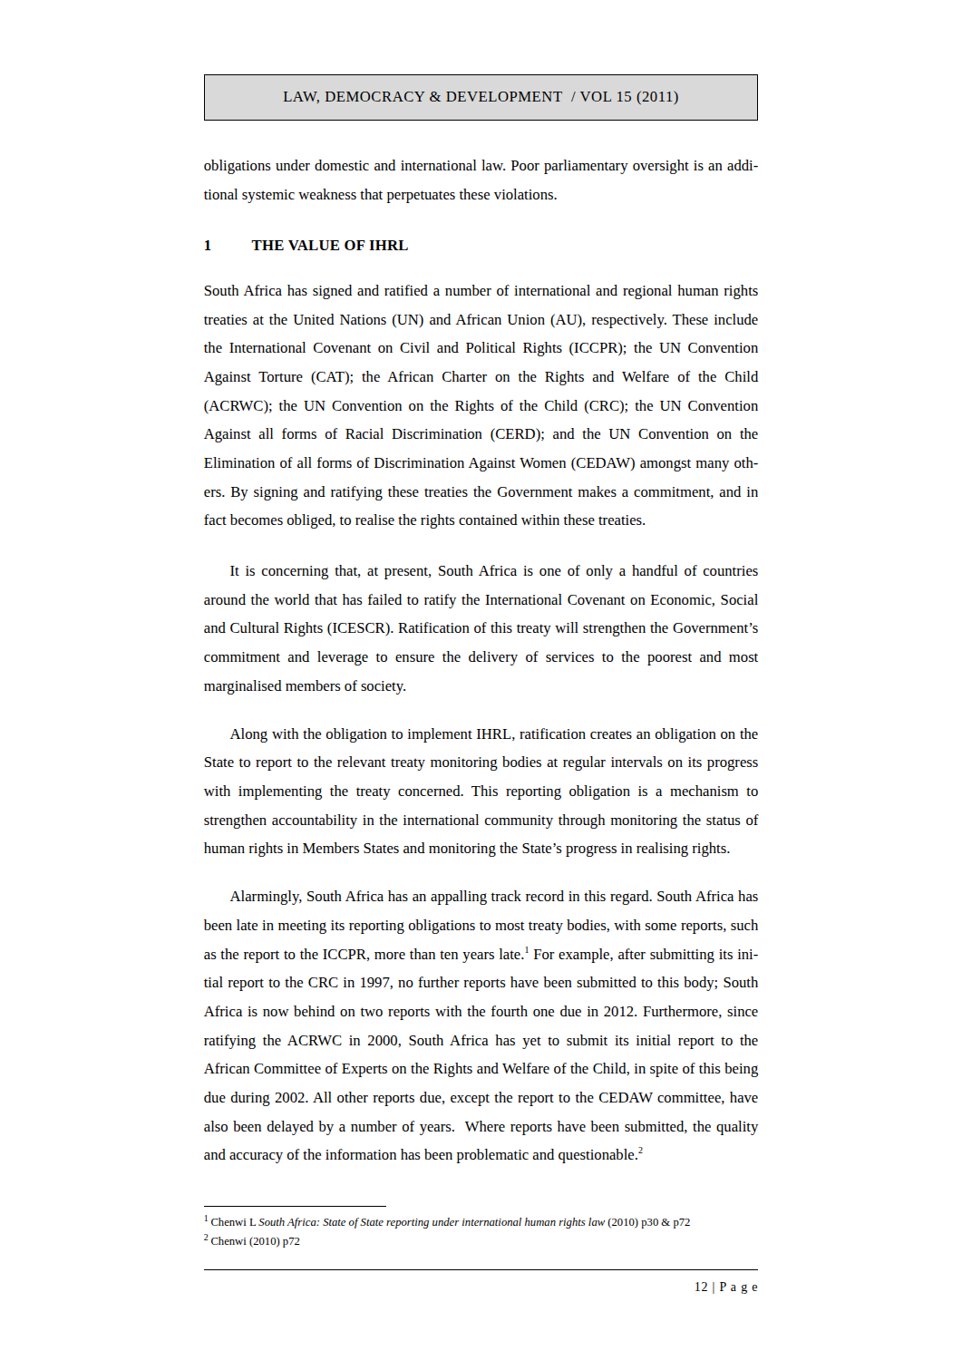Law, Democracy & Development / Vol 15 (2011)
obligations under domestic and international law. Poor parliamentary oversight is an additional systemic weakness that perpetuates these violations.
1 The value of IHRL
South Africa has signed and ratified a number of international and regional human rights treaties at the United Nations (UN) and African Union (AU), respectively. These include the International Covenant on Civil and Political Rights (ICCPR); the UN Convention Against Torture (CAT); the African Charter on the Rights and Welfare of the Child (ACRWC); the UN Convention on the Rights of the Child (CRC); the UN Convention Against all forms of Racial Discrimination (CERD); and the UN Convention on the Elimination of all forms of Discrimination Against Women (CEDAW) amongst many others. By signing and ratifying these treaties the Government makes a commitment, and in fact becomes obliged, to realise the rights contained within these treaties.
It is concerning that, at present, South Africa is one of only a handful of countries around the world that has failed to ratify the International Covenant on Economic, Social and Cultural Rights (ICESCR). Ratification of this treaty will strengthen the Government’s commitment and leverage to ensure the delivery of services to the poorest and most marginalised members of society.
Along with the obligation to implement IHRL, ratification creates an obligation on the State to report to the relevant treaty monitoring bodies at regular intervals on its progress with implementing the treaty concerned. This reporting obligation is a mechanism to strengthen accountability in the international community through monitoring the status of human rights in Members States and monitoring the State’s progress in realising rights.
Alarmingly, South Africa has an appalling track record in this regard. South Africa has been late in meeting its reporting obligations to most treaty bodies, with some reports, such as the report to the ICCPR, more than ten years late.1 For example, after submitting its initial report to the CRC in 1997, no further reports have been submitted to this body; South Africa is now behind on two reports with the fourth one due in 2012. Furthermore, since ratifying the ACRWC in 2000, South Africa has yet to submit its initial report to the African Committee of Experts on the Rights and Welfare of the Child, in spite of this being due during 2002. All other reports due, except the report to the CEDAW committee, have also been delayed by a number of years. Where reports have been submitted, the quality and accuracy of the information has been problematic and questionable.2
1Chenwi L South Africa: State of State reporting under international human rights law (2010) p30 & p72
2Chenwi (2010) p72
12 | P a g e